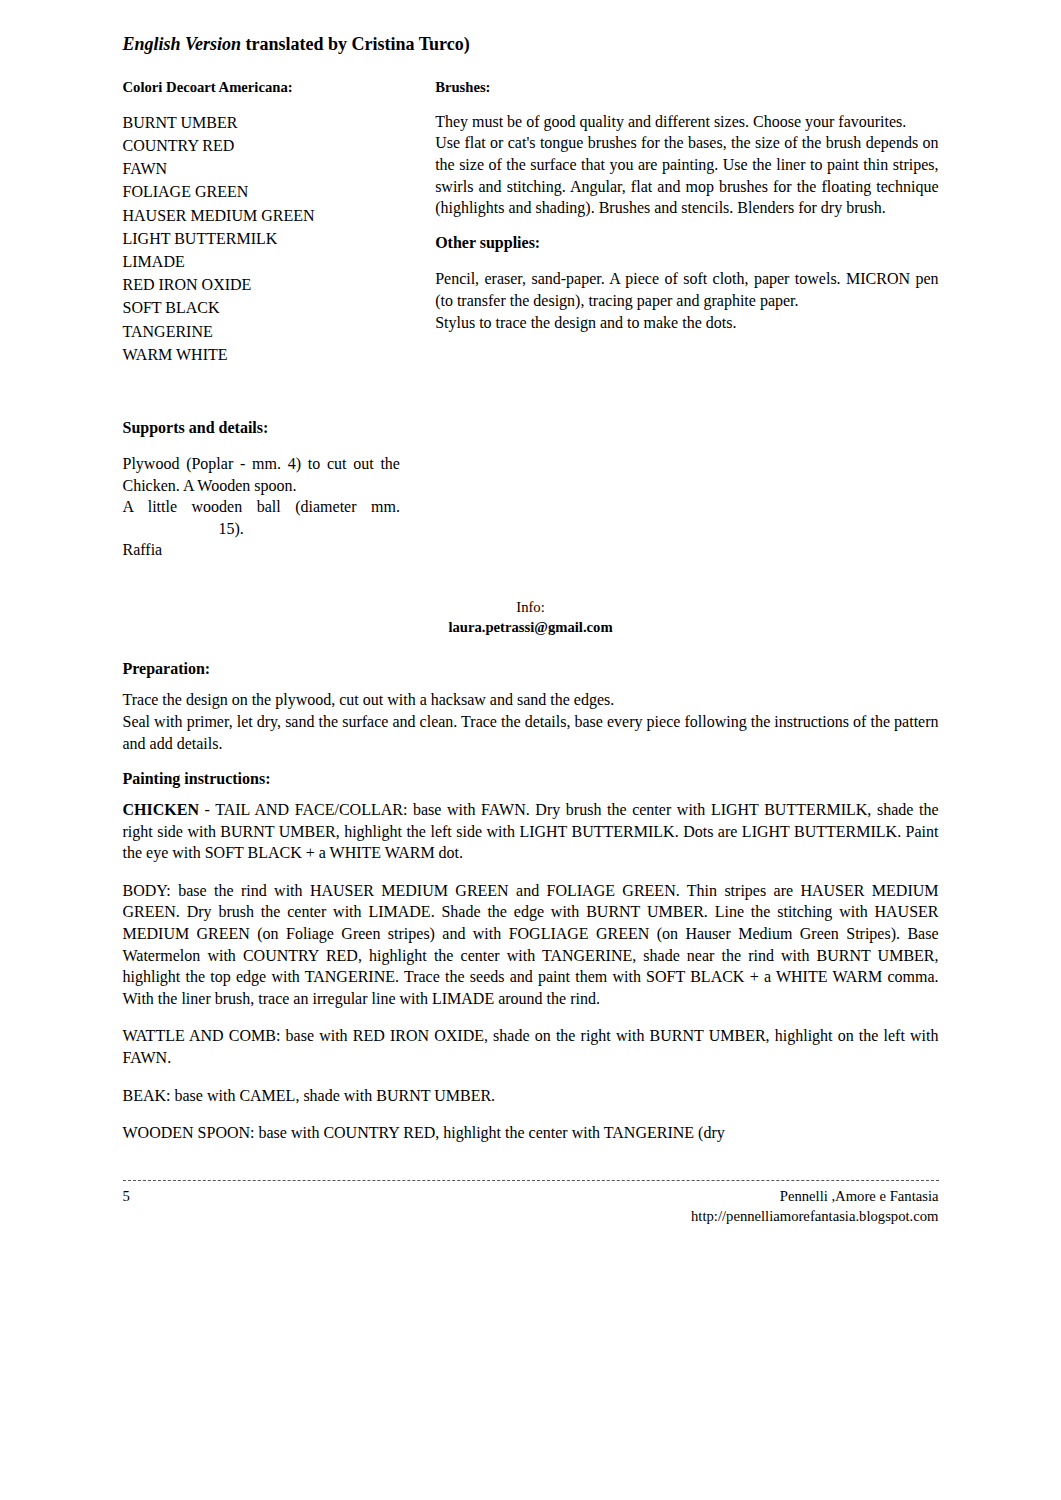English Version translated by Cristina Turco)
Colori Decoart Americana:
BURNT UMBER
COUNTRY RED
FAWN
FOLIAGE GREEN
HAUSER MEDIUM GREEN
LIGHT BUTTERMILK
LIMADE
RED IRON OXIDE
SOFT BLACK
TANGERINE
WARM WHITE
Supports and details:
Plywood (Poplar - mm. 4) to cut out the Chicken. A Wooden spoon.
A little wooden ball (diameter mm. 15).
Raffia
Brushes:
They must be of good quality and different sizes. Choose your favourites.
Use flat or cat's tongue brushes for the bases, the size of the brush depends on the size of the surface that you are painting. Use the liner to paint thin stripes, swirls and stitching. Angular, flat and mop brushes for the floating technique (highlights and shading). Brushes and stencils. Blenders for dry brush.
Other supplies:
Pencil, eraser, sand-paper. A piece of soft cloth, paper towels. MICRON pen (to transfer the design), tracing paper and graphite paper.
Stylus to trace the design and to make the dots.
Info: laura.petrassi@gmail.com
Preparation:
Trace the design on the plywood, cut out with a hacksaw and sand the edges.
Seal with primer, let dry, sand the surface and clean. Trace the details, base every piece following the instructions of the pattern and add details.
Painting instructions:
CHICKEN - TAIL AND FACE/COLLAR: base with FAWN. Dry brush the center with LIGHT BUTTERMILK, shade the right side with BURNT UMBER, highlight the left side with LIGHT BUTTERMILK. Dots are LIGHT BUTTERMILK. Paint the eye with SOFT BLACK + a WHITE WARM dot.
BODY: base the rind with HAUSER MEDIUM GREEN and FOLIAGE GREEN. Thin stripes are HAUSER MEDIUM GREEN. Dry brush the center with LIMADE. Shade the edge with BURNT UMBER. Line the stitching with HAUSER MEDIUM GREEN (on Foliage Green stripes) and with FOGLIAGE GREEN (on Hauser Medium Green Stripes). Base Watermelon with COUNTRY RED, highlight the center with TANGERINE, shade near the rind with BURNT UMBER, highlight the top edge with TANGERINE. Trace the seeds and paint them with SOFT BLACK + a WHITE WARM comma. With the liner brush, trace an irregular line with LIMADE around the rind.
WATTLE AND COMB: base with RED IRON OXIDE, shade on the right with BURNT UMBER, highlight on the left with FAWN.
BEAK: base with CAMEL, shade with BURNT UMBER.
WOODEN SPOON: base with COUNTRY RED, highlight the center with TANGERINE (dry
5
Pennelli ,Amore e Fantasia
http://pennelliamorefantasia.blogspot.com